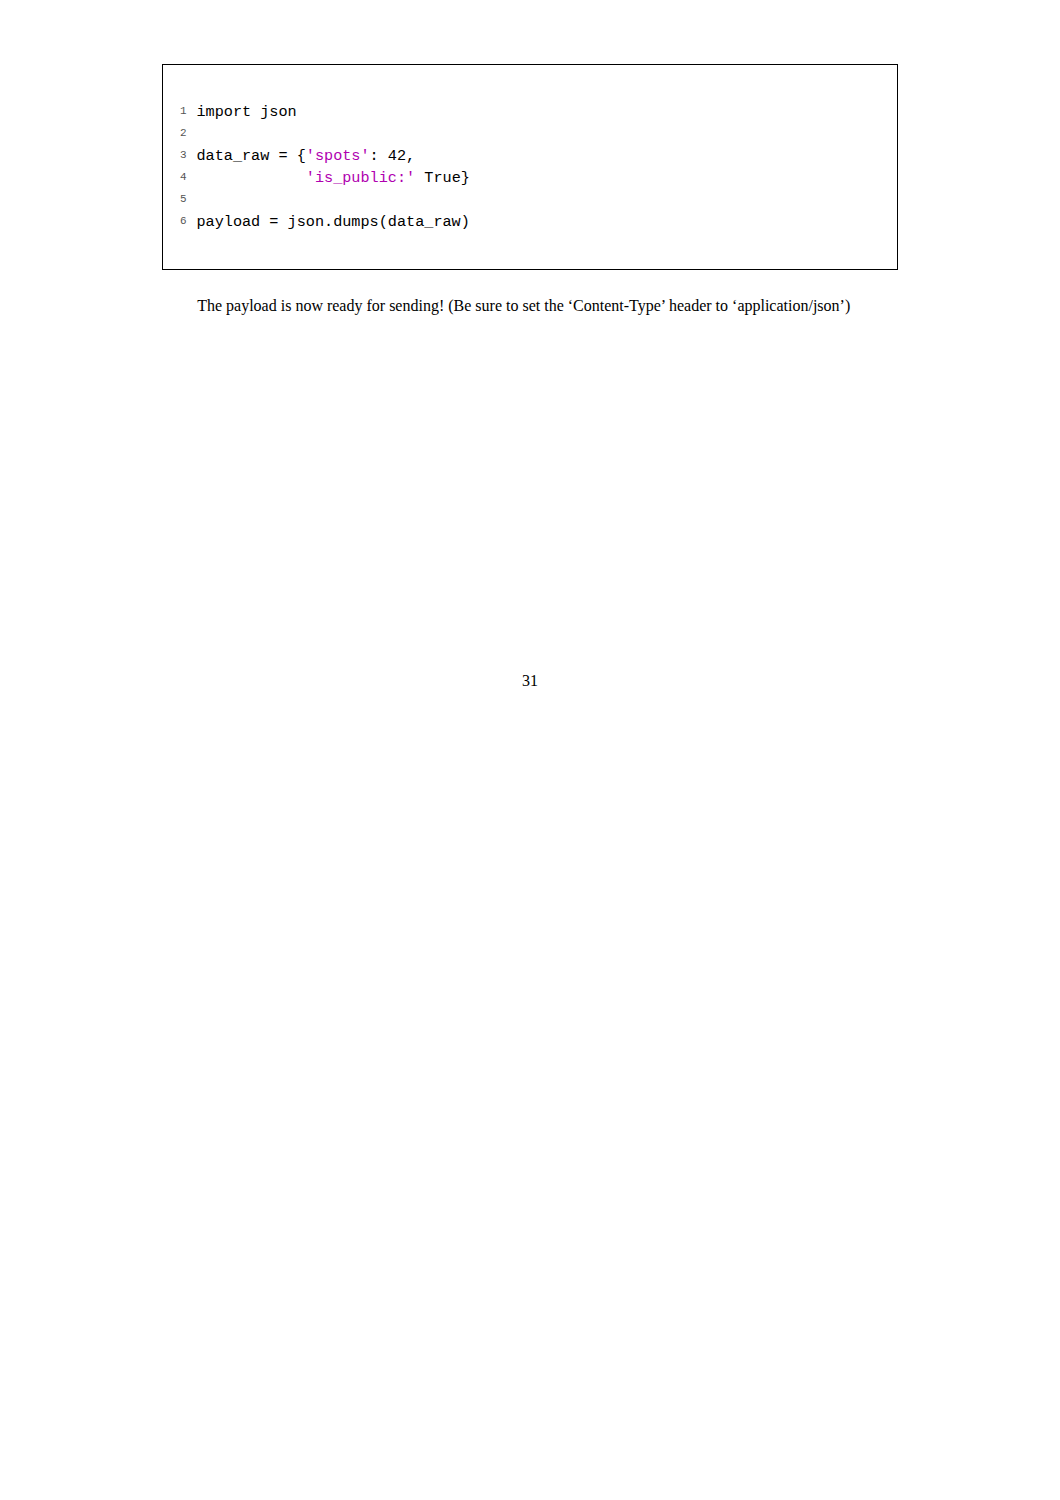| 1 | import json |
| 2 | |
| 3 | data_raw = { 'spots' : 42, |
| 4 | 'is_public:' True} |
| 5 | |
| 6 | payload = json.dumps(data_raw) |
The payload is now ready for sending! (Be sure to set the ‘Content-Type’ header to ‘application/json’)
31